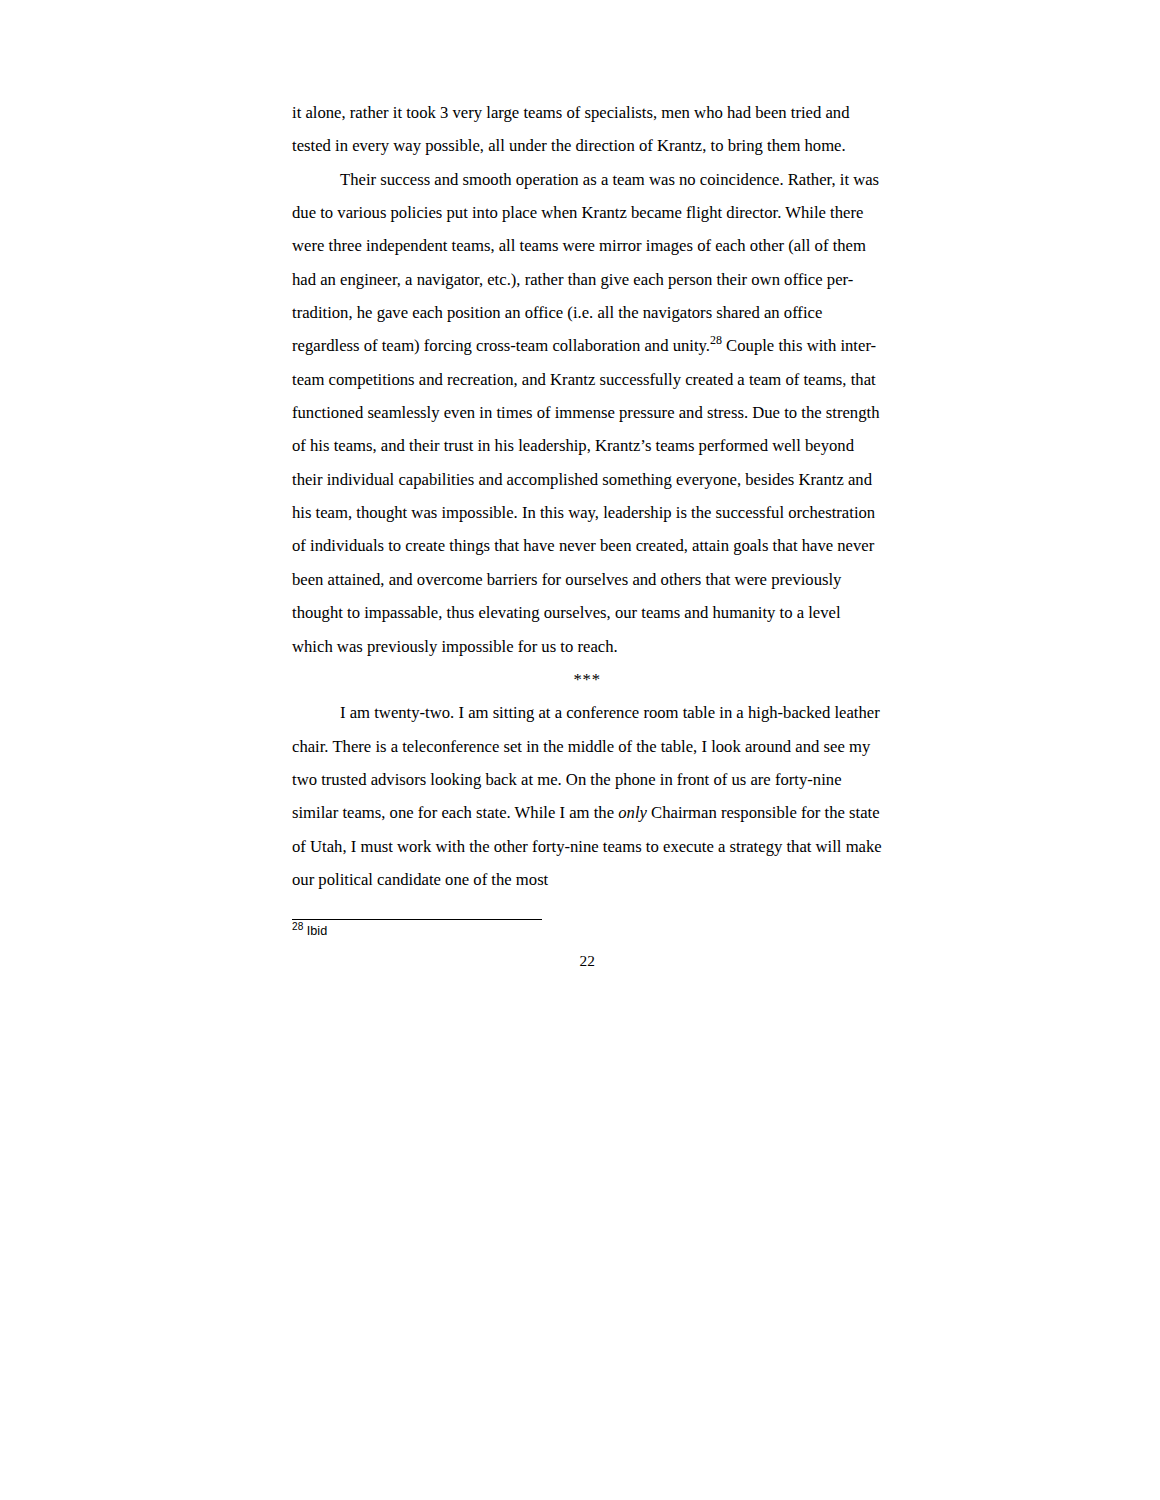it alone, rather it took 3 very large teams of specialists, men who had been tried and tested in every way possible, all under the direction of Krantz, to bring them home.
Their success and smooth operation as a team was no coincidence. Rather, it was due to various policies put into place when Krantz became flight director. While there were three independent teams, all teams were mirror images of each other (all of them had an engineer, a navigator, etc.), rather than give each person their own office per-tradition, he gave each position an office (i.e. all the navigators shared an office regardless of team) forcing cross-team collaboration and unity.28 Couple this with inter-team competitions and recreation, and Krantz successfully created a team of teams, that functioned seamlessly even in times of immense pressure and stress. Due to the strength of his teams, and their trust in his leadership, Krantz’s teams performed well beyond their individual capabilities and accomplished something everyone, besides Krantz and his team, thought was impossible. In this way, leadership is the successful orchestration of individuals to create things that have never been created, attain goals that have never been attained, and overcome barriers for ourselves and others that were previously thought to impassable, thus elevating ourselves, our teams and humanity to a level which was previously impossible for us to reach.
***
I am twenty-two. I am sitting at a conference room table in a high-backed leather chair. There is a teleconference set in the middle of the table, I look around and see my two trusted advisors looking back at me. On the phone in front of us are forty-nine similar teams, one for each state. While I am the only Chairman responsible for the state of Utah, I must work with the other forty-nine teams to execute a strategy that will make our political candidate one of the most
28 Ibid
22